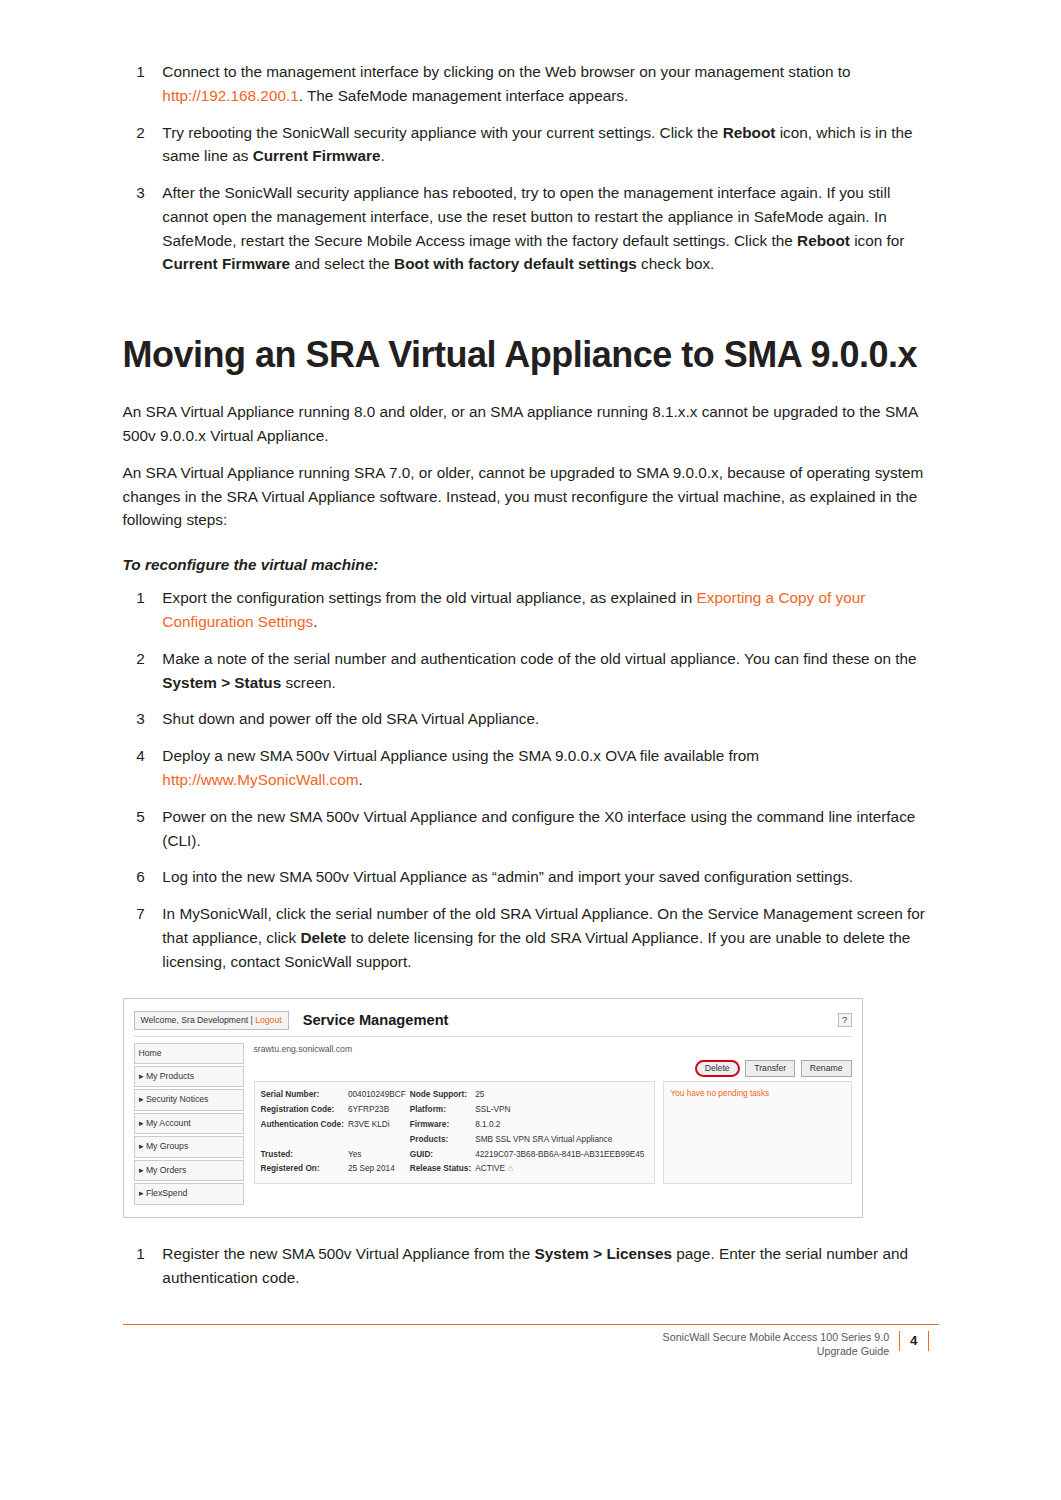Connect to the management interface by clicking on the Web browser on your management station to http://192.168.200.1. The SafeMode management interface appears.
Try rebooting the SonicWall security appliance with your current settings. Click the Reboot icon, which is in the same line as Current Firmware.
After the SonicWall security appliance has rebooted, try to open the management interface again. If you still cannot open the management interface, use the reset button to restart the appliance in SafeMode again. In SafeMode, restart the Secure Mobile Access image with the factory default settings. Click the Reboot icon for Current Firmware and select the Boot with factory default settings check box.
Moving an SRA Virtual Appliance to SMA 9.0.0.x
An SRA Virtual Appliance running 8.0 and older, or an SMA appliance running 8.1.x.x cannot be upgraded to the SMA 500v 9.0.0.x Virtual Appliance.
An SRA Virtual Appliance running SRA 7.0, or older, cannot be upgraded to SMA 9.0.0.x, because of operating system changes in the SRA Virtual Appliance software. Instead, you must reconfigure the virtual machine, as explained in the following steps:
To reconfigure the virtual machine:
Export the configuration settings from the old virtual appliance, as explained in Exporting a Copy of your Configuration Settings.
Make a note of the serial number and authentication code of the old virtual appliance. You can find these on the System > Status screen.
Shut down and power off the old SRA Virtual Appliance.
Deploy a new SMA 500v Virtual Appliance using the SMA 9.0.0.x OVA file available from http://www.MySonicWall.com.
Power on the new SMA 500v Virtual Appliance and configure the X0 interface using the command line interface (CLI).
Log into the new SMA 500v Virtual Appliance as “admin” and import your saved configuration settings.
In MySonicWall, click the serial number of the old SRA Virtual Appliance. On the Service Management screen for that appliance, click Delete to delete licensing for the old SRA Virtual Appliance. If you are unable to delete the licensing, contact SonicWall support.
Welcome, Sra Development | Logout Service Management
?
Home
▸ My Products
▸ Security Notices
▸ My Account
▸ My Groups
▸ My Orders
▸ FlexSpend
srawtu.eng.sonicwall.com
Delete Transfer Rename
| Serial Number: | 004010249BCF | Node Support: | 25 |
| Registration Code: | 6YFRP23B | Platform: | SSL-VPN |
| Authentication Code: | R3VE KLDi | Firmware: | 8.1.0.2 |
| | | Products: | SMB SSL VPN SRA Virtual Appliance |
| Trusted: | Yes | GUID: | 42219C07-3B68-BB6A-841B-AB31EEB99E45 |
| Registered On: | 25 Sep 2014 | Release Status: | ACTIVE ⚠ |
You have no pending tasks
Register the new SMA 500v Virtual Appliance from the System > Licenses page. Enter the serial number and authentication code.
SonicWall Secure Mobile Access 100 Series 9.0
Upgrade Guide
4